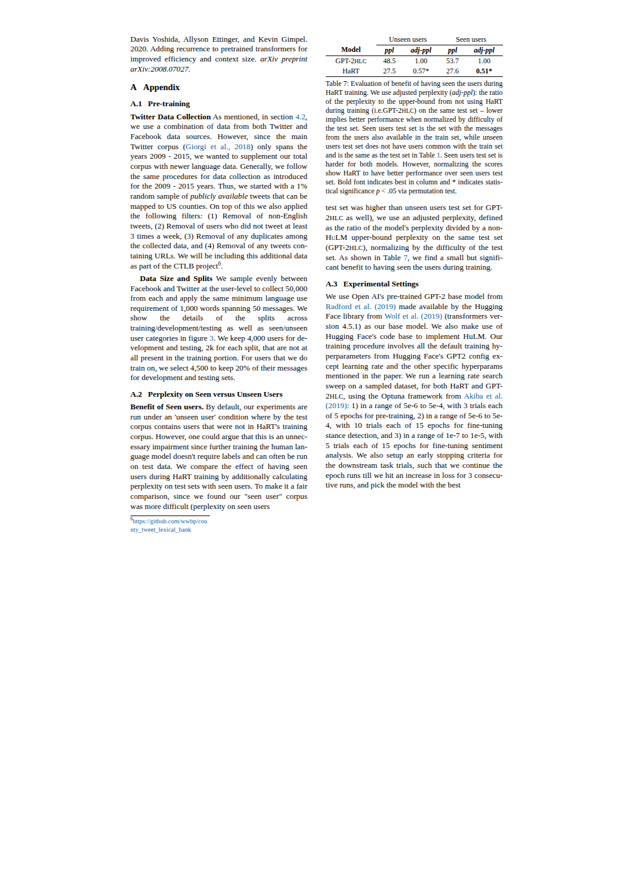Davis Yoshida, Allyson Ettinger, and Kevin Gimpel. 2020. Adding recurrence to pretrained transformers for improved efficiency and context size. arXiv preprint arXiv:2008.07027.
A Appendix
A.1 Pre-training
Twitter Data Collection As mentioned, in section 4.2, we use a combination of data from both Twitter and Facebook data sources. However, since the main Twitter corpus (Giorgi et al., 2018) only spans the years 2009 - 2015, we wanted to supplement our total corpus with newer language data. Generally, we follow the same procedures for data collection as introduced for the 2009 - 2015 years. Thus, we started with a 1% random sample of publicly available tweets that can be mapped to US counties. On top of this we also applied the following filters: (1) Removal of non-English tweets, (2) Removal of users who did not tweet at least 3 times a week, (3) Removal of any duplicates among the collected data, and (4) Removal of any tweets containing URLs. We will be including this additional data as part of the CTLB project6.
Data Size and Splits We sample evenly between Facebook and Twitter at the user-level to collect 50,000 from each and apply the same minimum language use requirement of 1,000 words spanning 50 messages. We show the details of the splits across training/development/testing as well as seen/unseen user categories in figure 3. We keep 4,000 users for development and testing, 2k for each split, that are not at all present in the training portion. For users that we do train on, we select 4,500 to keep 20% of their messages for development and testing sets.
A.2 Perplexity on Seen versus Unseen Users
Benefit of Seen users. By default, our experiments are run under an 'unseen user' condition where by the test corpus contains users that were not in HaRT's training corpus. However, one could argue that this is an unnecessary impairment since further training the human language model doesn't require labels and can often be run on test data. We compare the effect of having seen users during HaRT training by additionally calculating perplexity on test sets with seen users. To make it a fair comparison, since we found our "seen user" corpus was more difficult (perplexity on seen users
6https://github.com/wwbp/county_tweet_lexical_bank
| | Unseen users | Seen users |
| Model | ppl | adj-ppl | ppl | adj-ppl |
| GPT-2 HLC | 48.5 | 1.00 | 53.7 | 1.00 |
| HaRT | 27.5 | 0.57* | 27.6 | 0.51* |
Table 7: Evaluation of benefit of having seen the users during HaRT training. We use adjusted perplexity (adj-ppl): the ratio of the perplexity to the upper-bound from not using HaRT during training (i.e.GPT-2HLC) on the same test set – lower implies better performance when normalized by difficulty of the test set. Seen users test set is the set with the messages from the users also available in the train set, while unseen users test set does not have users common with the train set and is the same as the test set in Table 1. Seen users test set is harder for both models. However, normalizing the scores show HaRT to have better performance over seen users test set. Bold font indicates best in column and * indicates statistical significance p < .05 via permutation test.
test set was higher than unseen users test set for GPT-2HLC as well), we use an adjusted perplexity, defined as the ratio of the model's perplexity divided by a non-Hu LM upper-bound perplexity on the same test set (GPT-2HLC), normalizing by the difficulty of the test set. As shown in Table 7, we find a small but significant benefit to having seen the users during training.
A.3 Experimental Settings
We use Open AI's pre-trained GPT-2 base model from Radford et al. (2019) made available by the Hugging Face library from Wolf et al. (2019) (transformers version 4.5.1) as our base model. We also make use of Hugging Face's code base to implement HuLM. Our training procedure involves all the default training hyperparameters from Hugging Face's GPT2 config except learning rate and the other specific hyperparams mentioned in the paper. We run a learning rate search sweep on a sampled dataset, for both HaRT and GPT-2HLC, using the Optuna framework from Akiba et al. (2019): 1) in a range of 5e-6 to 5e-4, with 3 trials each of 5 epochs for pre-training, 2) in a range of 5e-6 to 5e-4, with 10 trials each of 15 epochs for fine-tuning stance detection, and 3) in a range of 1e-7 to 1e-5, with 5 trials each of 15 epochs for fine-tuning sentiment analysis. We also setup an early stopping criteria for the downstream task trials, such that we continue the epoch runs till we hit an increase in loss for 3 consecutive runs, and pick the model with the best